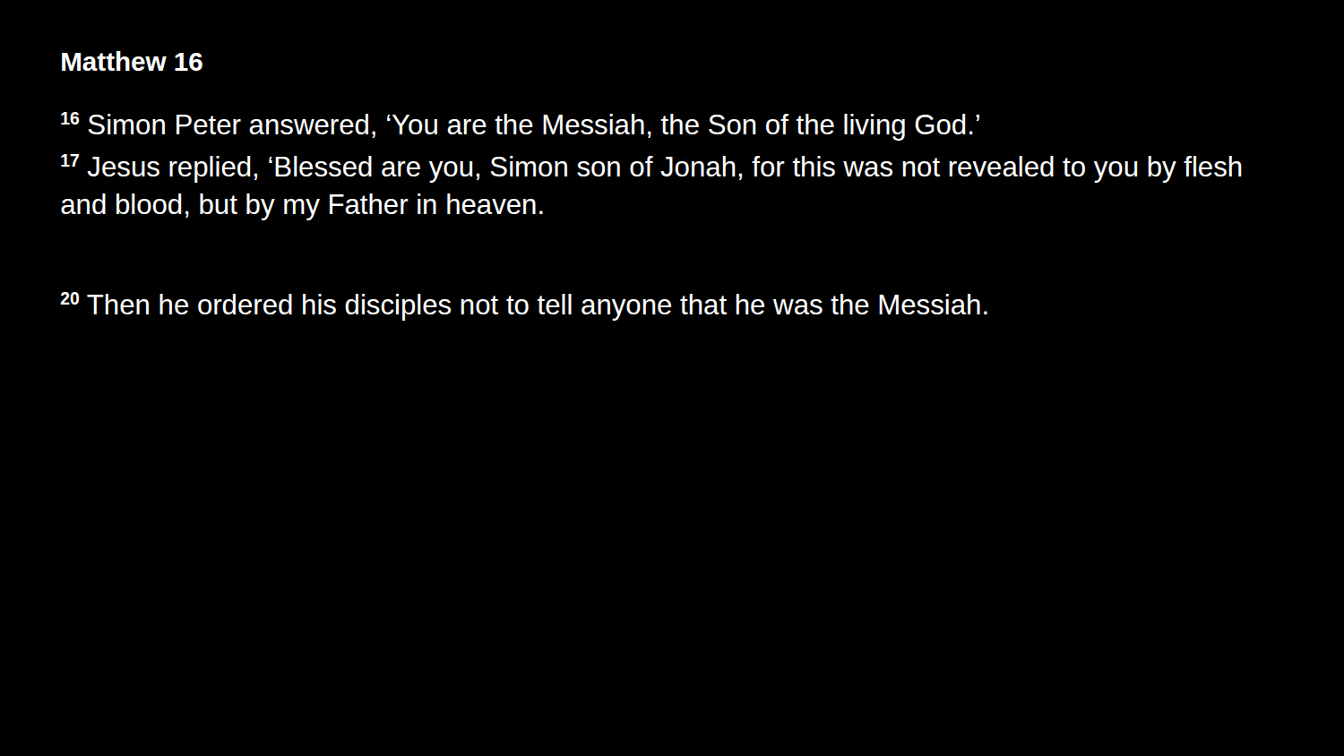Matthew 16
16 Simon Peter answered, ‘You are the Messiah, the Son of the living God.’
17 Jesus replied, ‘Blessed are you, Simon son of Jonah, for this was not revealed to you by flesh and blood, but by my Father in heaven.
20 Then he ordered his disciples not to tell anyone that he was the Messiah.